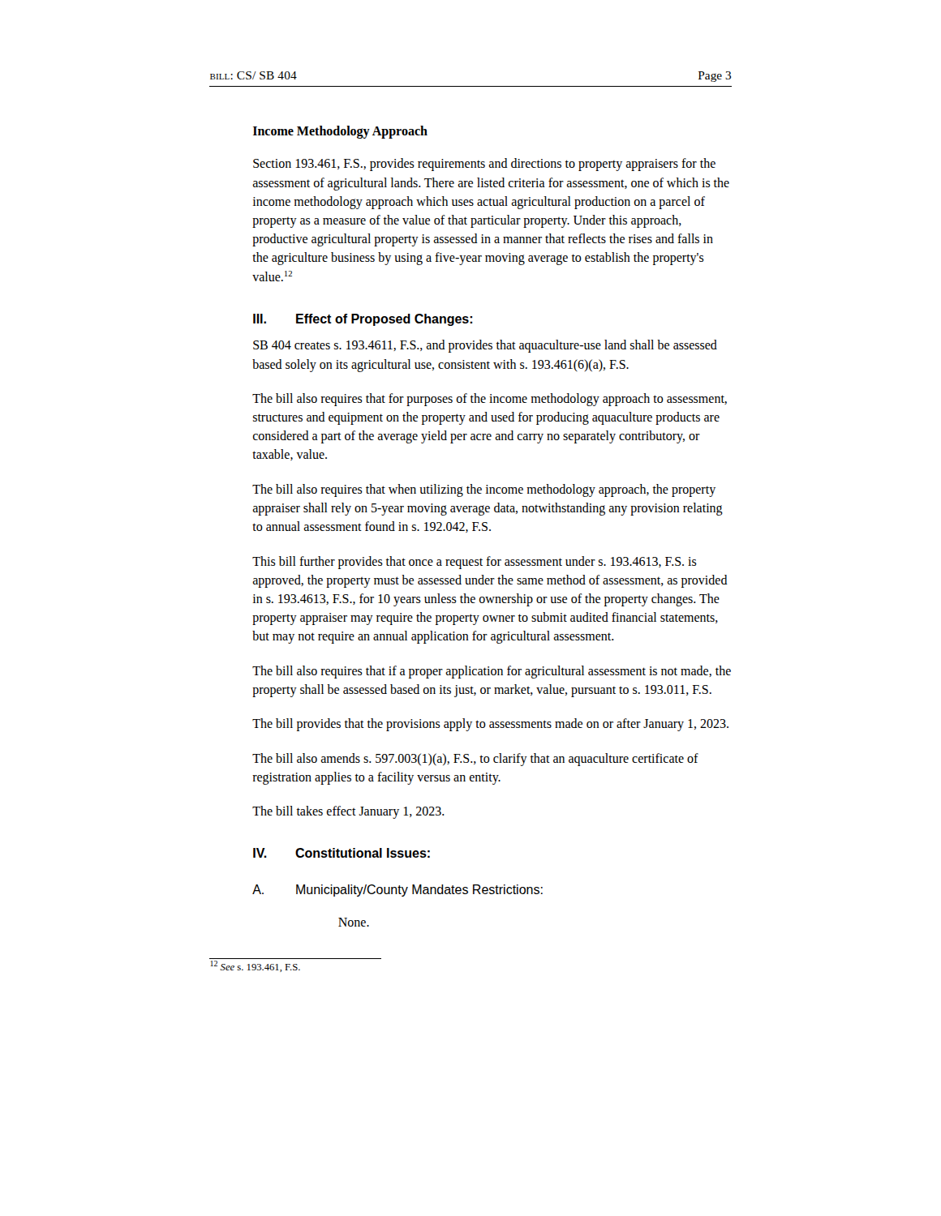Bill: CS/ SB 404
Page 3
Income Methodology Approach
Section 193.461, F.S., provides requirements and directions to property appraisers for the assessment of agricultural lands. There are listed criteria for assessment, one of which is the income methodology approach which uses actual agricultural production on a parcel of property as a measure of the value of that particular property. Under this approach, productive agricultural property is assessed in a manner that reflects the rises and falls in the agriculture business by using a five-year moving average to establish the property's value.12
III.
Effect of Proposed Changes:
SB 404 creates s. 193.4611, F.S., and provides that aquaculture-use land shall be assessed based solely on its agricultural use, consistent with s. 193.461(6)(a), F.S.
The bill also requires that for purposes of the income methodology approach to assessment, structures and equipment on the property and used for producing aquaculture products are considered a part of the average yield per acre and carry no separately contributory, or taxable, value.
The bill also requires that when utilizing the income methodology approach, the property appraiser shall rely on 5-year moving average data, notwithstanding any provision relating to annual assessment found in s. 192.042, F.S.
This bill further provides that once a request for assessment under s. 193.4613, F.S. is approved, the property must be assessed under the same method of assessment, as provided in s. 193.4613, F.S., for 10 years unless the ownership or use of the property changes. The property appraiser may require the property owner to submit audited financial statements, but may not require an annual application for agricultural assessment.
The bill also requires that if a proper application for agricultural assessment is not made, the property shall be assessed based on its just, or market, value, pursuant to s. 193.011, F.S.
The bill provides that the provisions apply to assessments made on or after January 1, 2023.
The bill also amends s. 597.003(1)(a), F.S., to clarify that an aquaculture certificate of registration applies to a facility versus an entity.
The bill takes effect January 1, 2023.
IV.
Constitutional Issues:
A.
Municipality/County Mandates Restrictions:
None.
12 See s. 193.461, F.S.